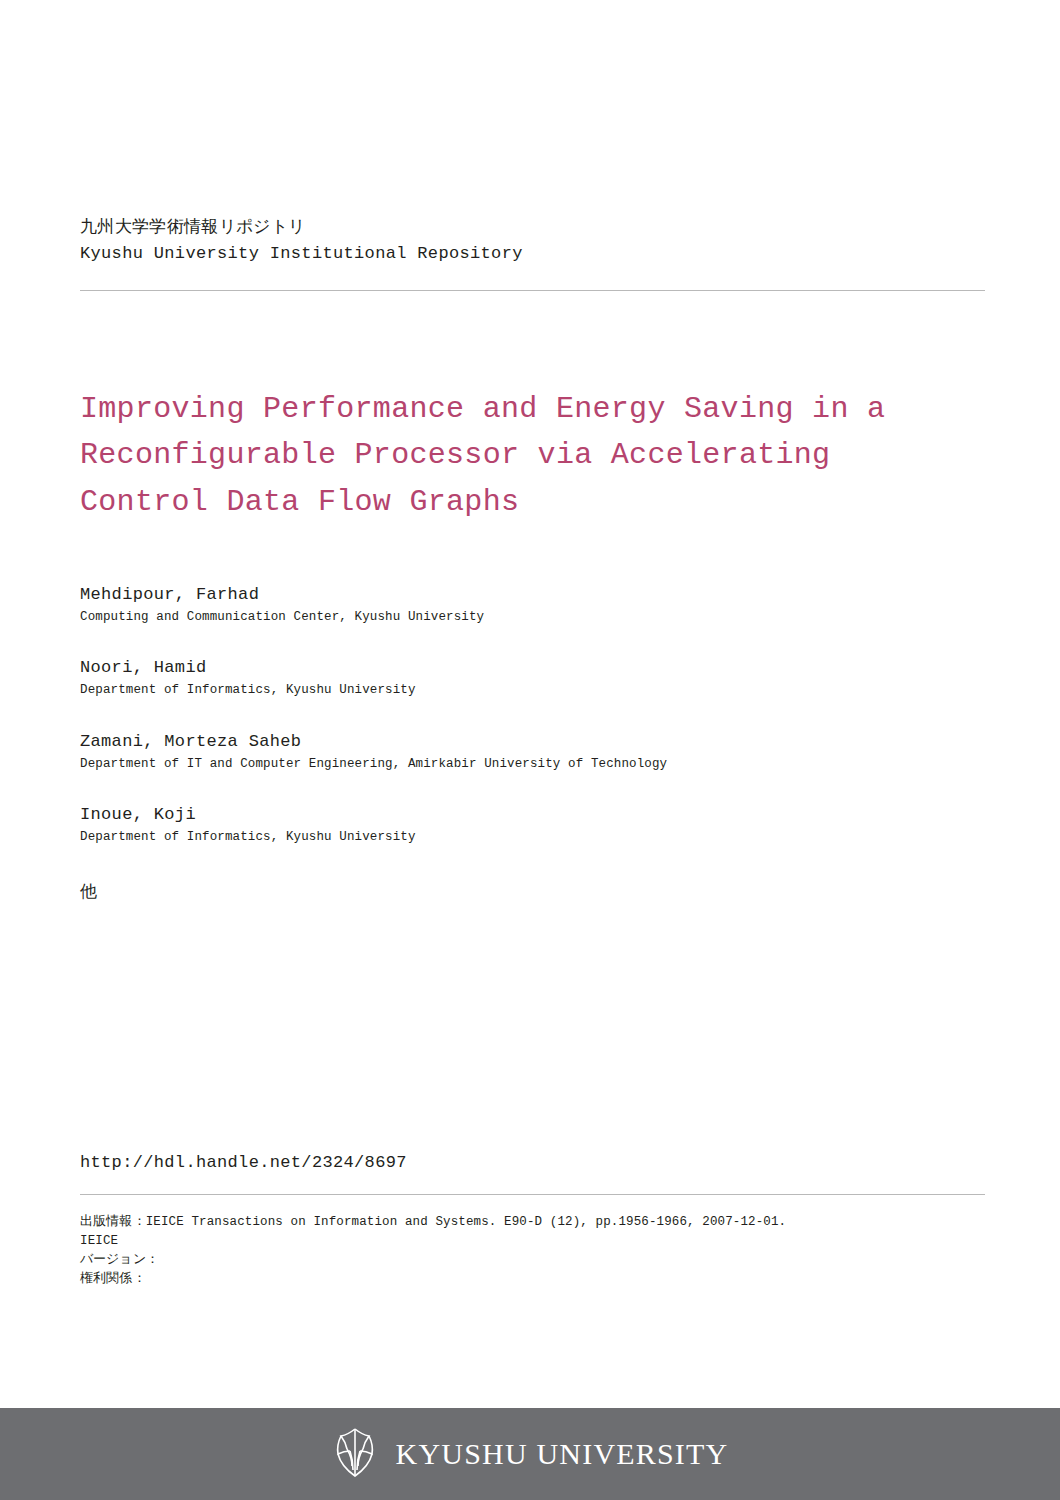九州大学学術情報リポジトリ Kyushu University Institutional Repository
Improving Performance and Energy Saving in a Reconfigurable Processor via Accelerating Control Data Flow Graphs
Mehdipour, Farhad
Computing and Communication Center, Kyushu University
Noori, Hamid
Department of Informatics, Kyushu University
Zamani, Morteza Saheb
Department of IT and Computer Engineering, Amirkabir University of Technology
Inoue, Koji
Department of Informatics, Kyushu University
他
http://hdl.handle.net/2324/8697
出版情報：IEICE Transactions on Information and Systems. E90-D (12), pp.1956-1966, 2007-12-01.
IEICE
バージョン：
権利関係：
KYUSHU UNIVERSITY